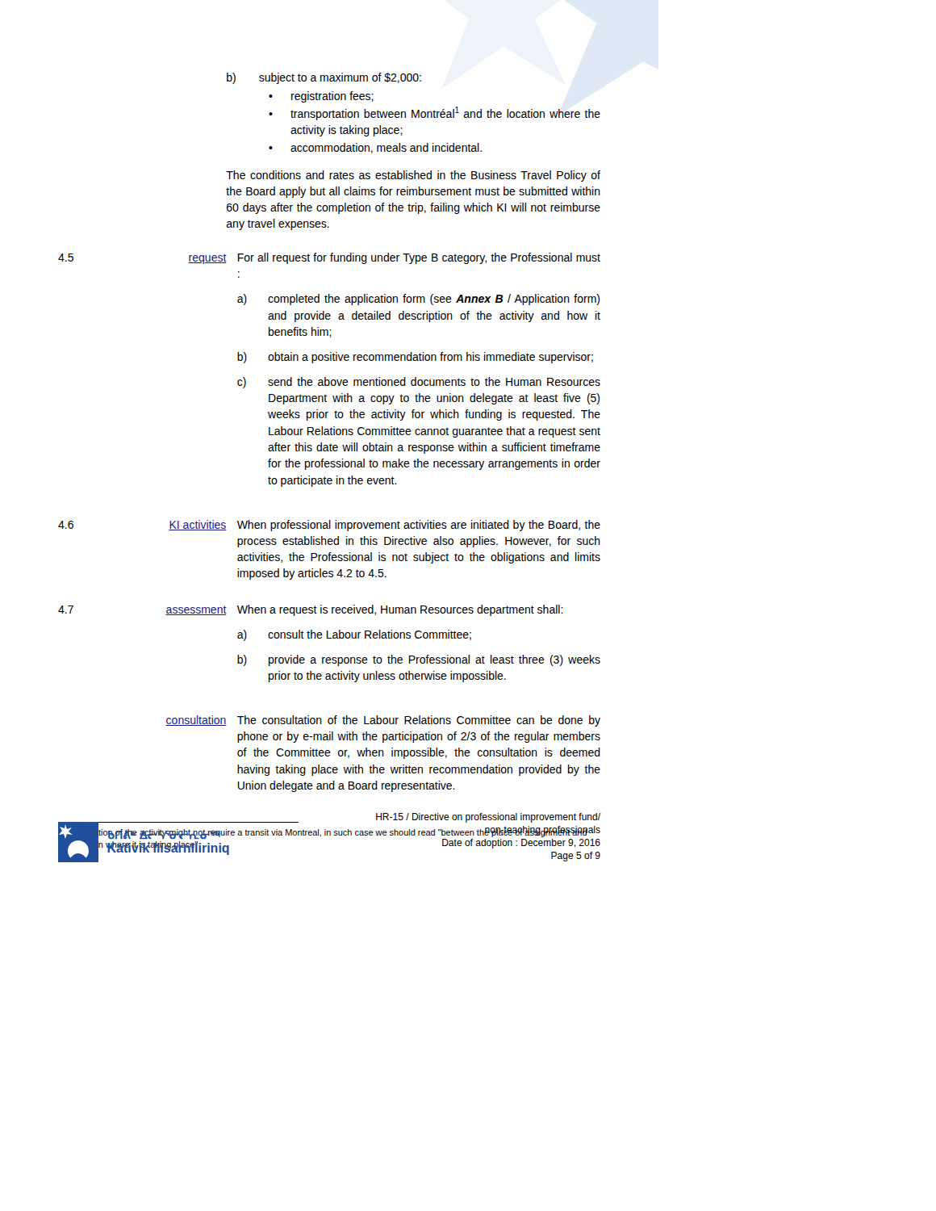b)
subject to a maximum of $2,000:
registration fees;
transportation between Montréal1 and the location where the activity is taking place;
accommodation, meals and incidental.
The conditions and rates as established in the Business Travel Policy of the Board apply but all claims for reimbursement must be submitted within 60 days after the completion of the trip, failing which KI will not reimburse any travel expenses.
4.5
request
For all request for funding under Type B category, the Professional must :
a)
completed the application form (see Annex B / Application form) and provide a detailed description of the activity and how it benefits him;
b)
obtain a positive recommendation from his immediate supervisor;
c)
send the above mentioned documents to the Human Resources Department with a copy to the union delegate at least five (5) weeks prior to the activity for which funding is requested. The Labour Relations Committee cannot guarantee that a request sent after this date will obtain a response within a sufficient timeframe for the professional to make the necessary arrangements in order to participate in the event.
4.6
KI activities
When professional improvement activities are initiated by the Board, the process established in this Directive also applies. However, for such activities, the Professional is not subject to the obligations and limits imposed by articles 4.2 to 4.5.
4.7
assessment
When a request is received, Human Resources department shall:
a)
consult the Labour Relations Committee;
b)
provide a response to the Professional at least three (3) weeks prior to the activity unless otherwise impossible.
consultation
The consultation of the Labour Relations Committee can be done by phone or by e-mail with the participation of 2/3 of the regular members of the Committee or, when impossible, the consultation is deemed having taking place with the written recommendation provided by the Union delegate and a Board representative.
1 The location of the activity might not require a transit via Montreal, in such case we should read "between the place of assignment and the location where it is taking place"
ᑲᑎᕕᒃ ᐃᓕᓴᕐᓂᓕᕆᓂᖅ
Kativik Ilisarniliriniq
HR-15 / Directive on professional improvement fund/
non-teaching professionals
Date of adoption : December 9, 2016
Page 5 of 9